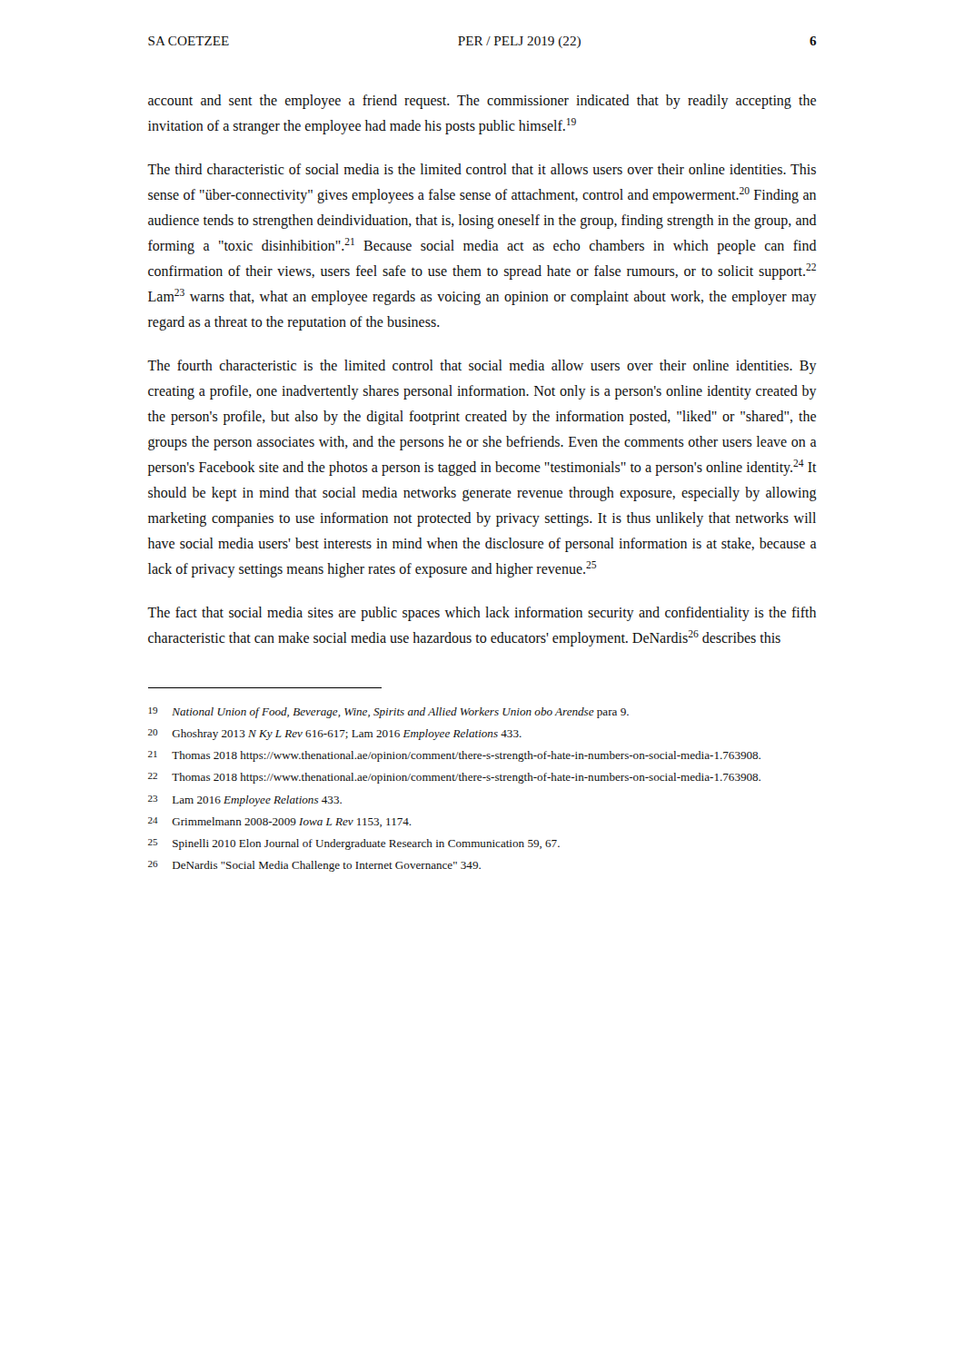SA COETZEE PER / PELJ 2019 (22) 6
account and sent the employee a friend request. The commissioner indicated that by readily accepting the invitation of a stranger the employee had made his posts public himself.19
The third characteristic of social media is the limited control that it allows users over their online identities. This sense of "über-connectivity" gives employees a false sense of attachment, control and empowerment.20 Finding an audience tends to strengthen deindividuation, that is, losing oneself in the group, finding strength in the group, and forming a "toxic disinhibition".21 Because social media act as echo chambers in which people can find confirmation of their views, users feel safe to use them to spread hate or false rumours, or to solicit support.22 Lam23 warns that, what an employee regards as voicing an opinion or complaint about work, the employer may regard as a threat to the reputation of the business.
The fourth characteristic is the limited control that social media allow users over their online identities. By creating a profile, one inadvertently shares personal information. Not only is a person's online identity created by the person's profile, but also by the digital footprint created by the information posted, "liked" or "shared", the groups the person associates with, and the persons he or she befriends. Even the comments other users leave on a person's Facebook site and the photos a person is tagged in become "testimonials" to a person's online identity.24 It should be kept in mind that social media networks generate revenue through exposure, especially by allowing marketing companies to use information not protected by privacy settings. It is thus unlikely that networks will have social media users' best interests in mind when the disclosure of personal information is at stake, because a lack of privacy settings means higher rates of exposure and higher revenue.25
The fact that social media sites are public spaces which lack information security and confidentiality is the fifth characteristic that can make social media use hazardous to educators' employment. DeNardis26 describes this
19 National Union of Food, Beverage, Wine, Spirits and Allied Workers Union obo Arendse para 9.
20 Ghoshray 2013 N Ky L Rev 616-617; Lam 2016 Employee Relations 433.
21 Thomas 2018 https://www.thenational.ae/opinion/comment/there-s-strength-of-hate-in-numbers-on-social-media-1.763908.
22 Thomas 2018 https://www.thenational.ae/opinion/comment/there-s-strength-of-hate-in-numbers-on-social-media-1.763908.
23 Lam 2016 Employee Relations 433.
24 Grimmelmann 2008-2009 Iowa L Rev 1153, 1174.
25 Spinelli 2010 Elon Journal of Undergraduate Research in Communication 59, 67.
26 DeNardis "Social Media Challenge to Internet Governance" 349.